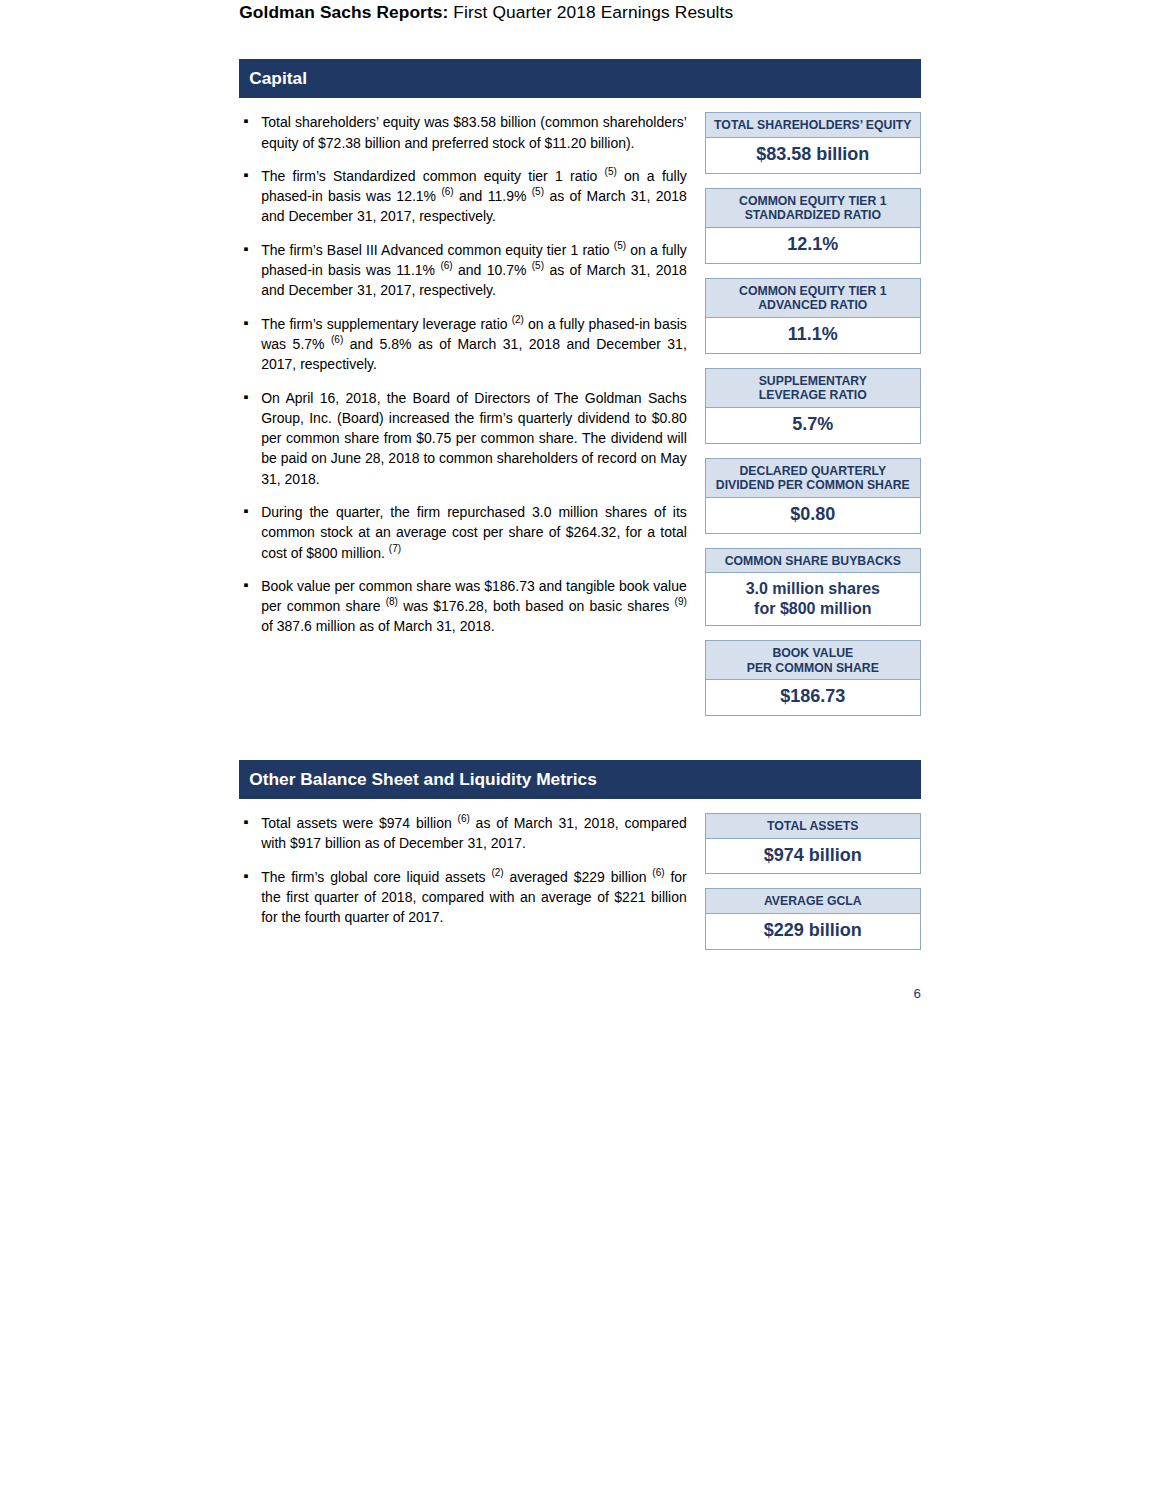Goldman Sachs Reports: First Quarter 2018 Earnings Results
Capital
Total shareholders’ equity was $83.58 billion (common shareholders’ equity of $72.38 billion and preferred stock of $11.20 billion).
The firm’s Standardized common equity tier 1 ratio (5) on a fully phased-in basis was 12.1% (6) and 11.9% (5) as of March 31, 2018 and December 31, 2017, respectively.
The firm’s Basel III Advanced common equity tier 1 ratio (5) on a fully phased-in basis was 11.1% (6) and 10.7% (5) as of March 31, 2018 and December 31, 2017, respectively.
The firm’s supplementary leverage ratio (2) on a fully phased-in basis was 5.7% (6) and 5.8% as of March 31, 2018 and December 31, 2017, respectively.
On April 16, 2018, the Board of Directors of The Goldman Sachs Group, Inc. (Board) increased the firm’s quarterly dividend to $0.80 per common share from $0.75 per common share. The dividend will be paid on June 28, 2018 to common shareholders of record on May 31, 2018.
During the quarter, the firm repurchased 3.0 million shares of its common stock at an average cost per share of $264.32, for a total cost of $800 million. (7)
Book value per common share was $186.73 and tangible book value per common share (8) was $176.28, both based on basic shares (9) of 387.6 million as of March 31, 2018.
TOTAL SHAREHOLDERS’ EQUITY
$83.58 billion
COMMON EQUITY TIER 1
STANDARDIZED RATIO
12.1%
COMMON EQUITY TIER 1
ADVANCED RATIO
11.1%
SUPPLEMENTARY
LEVERAGE RATIO
5.7%
DECLARED QUARTERLY
DIVIDEND PER COMMON SHARE
$0.80
COMMON SHARE BUYBACKS
3.0 million shares
for $800 million
BOOK VALUE
PER COMMON SHARE
$186.73
Other Balance Sheet and Liquidity Metrics
Total assets were $974 billion (6) as of March 31, 2018, compared with $917 billion as of December 31, 2017.
The firm’s global core liquid assets (2) averaged $229 billion (6) for the first quarter of 2018, compared with an average of $221 billion for the fourth quarter of 2017.
TOTAL ASSETS
$974 billion
AVERAGE GCLA
$229 billion
6